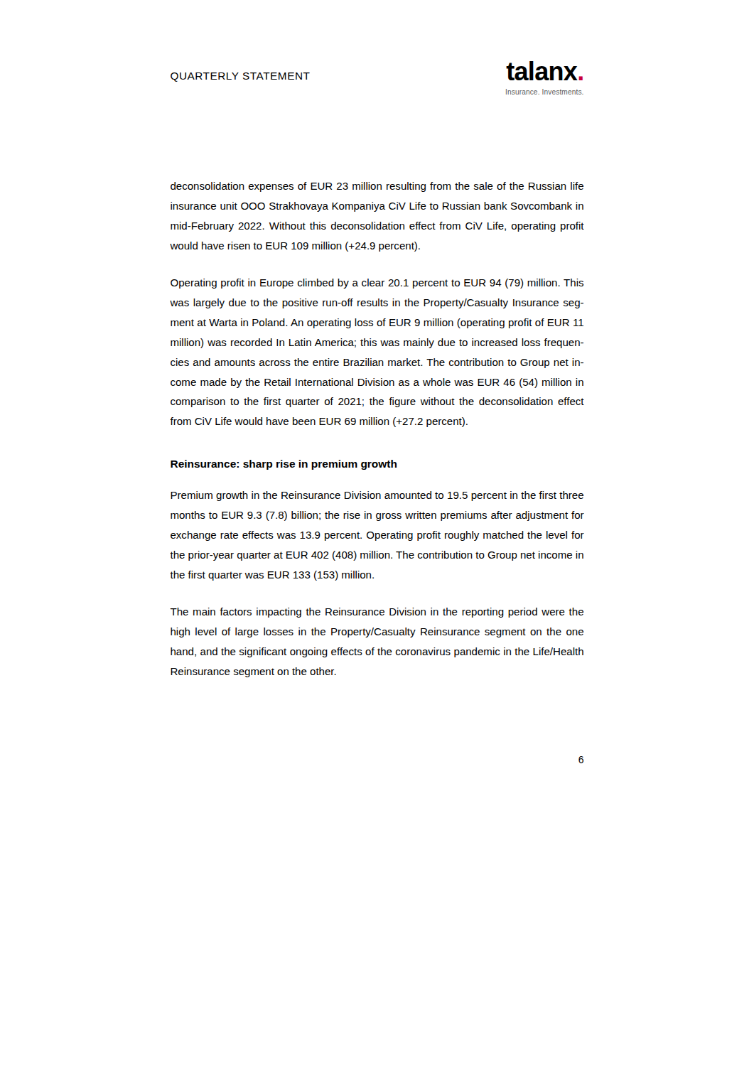QUARTERLY STATEMENT
talanx.
Insurance. Investments.
deconsolidation expenses of EUR 23 million resulting from the sale of the Russian life insurance unit OOO Strakhovaya Kompaniya CiV Life to Russian bank Sovcombank in mid-February 2022. Without this deconsolidation effect from CiV Life, operating profit would have risen to EUR 109 million (+24.9 percent).
Operating profit in Europe climbed by a clear 20.1 percent to EUR 94 (79) million. This was largely due to the positive run-off results in the Property/Casualty Insurance segment at Warta in Poland. An operating loss of EUR 9 million (operating profit of EUR 11 million) was recorded In Latin America; this was mainly due to increased loss frequencies and amounts across the entire Brazilian market. The contribution to Group net income made by the Retail International Division as a whole was EUR 46 (54) million in comparison to the first quarter of 2021; the figure without the deconsolidation effect from CiV Life would have been EUR 69 million (+27.2 percent).
Reinsurance: sharp rise in premium growth
Premium growth in the Reinsurance Division amounted to 19.5 percent in the first three months to EUR 9.3 (7.8) billion; the rise in gross written premiums after adjustment for exchange rate effects was 13.9 percent. Operating profit roughly matched the level for the prior-year quarter at EUR 402 (408) million. The contribution to Group net income in the first quarter was EUR 133 (153) million.
The main factors impacting the Reinsurance Division in the reporting period were the high level of large losses in the Property/Casualty Reinsurance segment on the one hand, and the significant ongoing effects of the coronavirus pandemic in the Life/Health Reinsurance segment on the other.
6